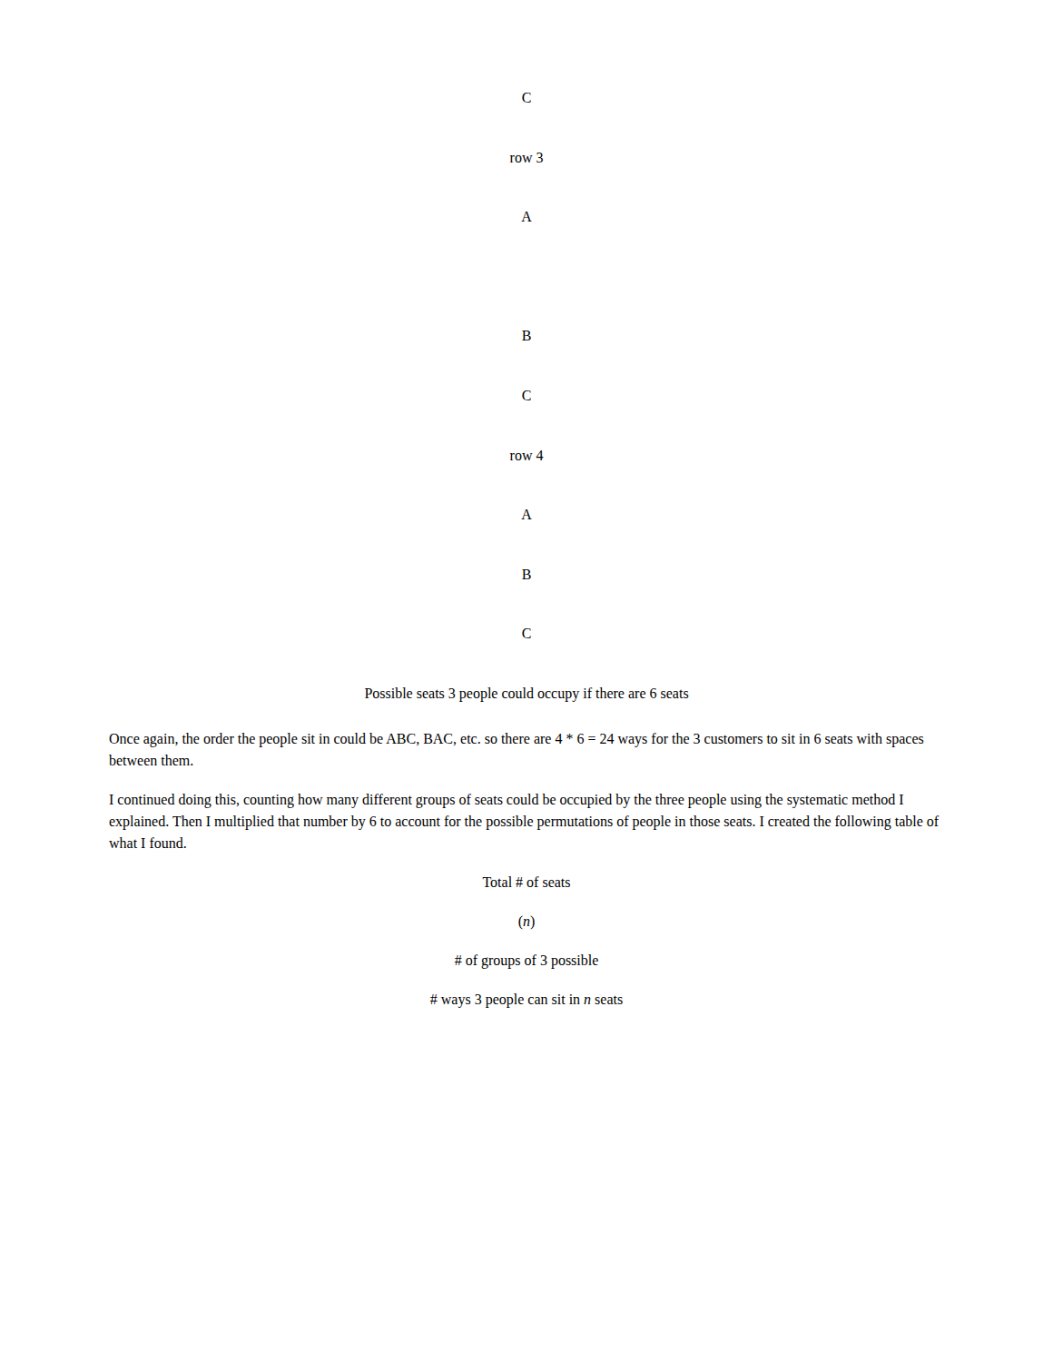C
row 3
A
B
C
row 4
A
B
C
Possible seats 3 people could occupy if there are 6 seats
Once again, the order the people sit in could be ABC, BAC, etc. so there are 4 * 6 = 24 ways for the 3 customers to sit in 6 seats with spaces between them.
I continued doing this, counting how many different groups of seats could be occupied by the three people using the systematic method I explained. Then I multiplied that number by 6 to account for the possible permutations of people in those seats. I created the following table of what I found.
Total # of seats
(n)
# of groups of 3 possible
# ways 3 people can sit in n seats